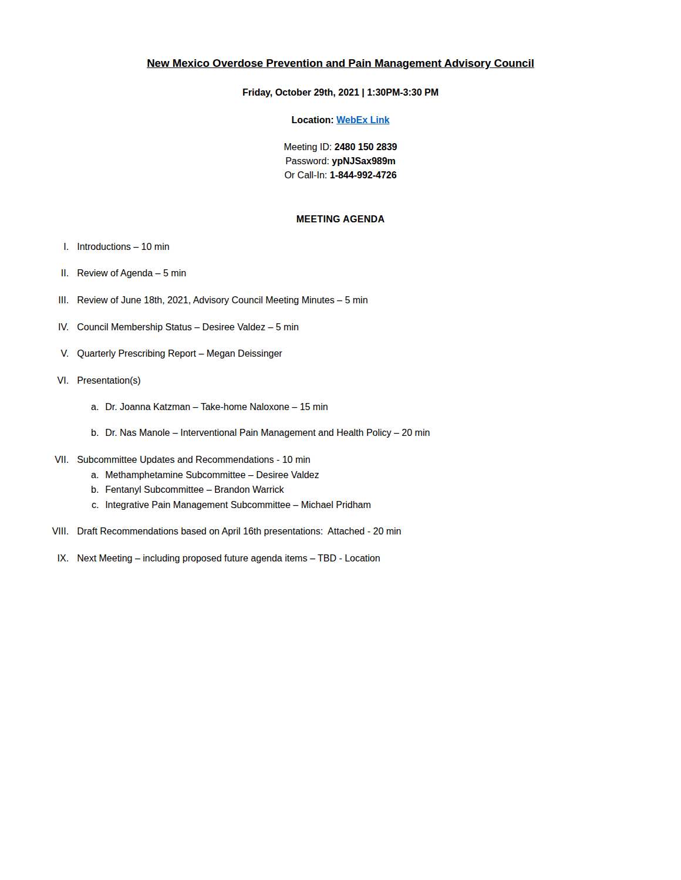New Mexico Overdose Prevention and Pain Management Advisory Council
Friday, October 29th, 2021 | 1:30PM-3:30 PM
Location: WebEx Link
Meeting ID: 2480 150 2839 Password: ypNJSax989m Or Call-In: 1-844-992-4726
MEETING AGENDA
Introductions – 10 min
Review of Agenda – 5 min
Review of June 18th, 2021, Advisory Council Meeting Minutes – 5 min
Council Membership Status – Desiree Valdez – 5 min
Quarterly Prescribing Report – Megan Deissinger
Presentation(s)
Dr. Joanna Katzman – Take-home Naloxone – 15 min
Dr. Nas Manole – Interventional Pain Management and Health Policy – 20 min
Subcommittee Updates and Recommendations - 10 min
Methamphetamine Subcommittee – Desiree Valdez
Fentanyl Subcommittee – Brandon Warrick
Integrative Pain Management Subcommittee – Michael Pridham
Draft Recommendations based on April 16th presentations: Attached - 20 min
Next Meeting – including proposed future agenda items – TBD - Location